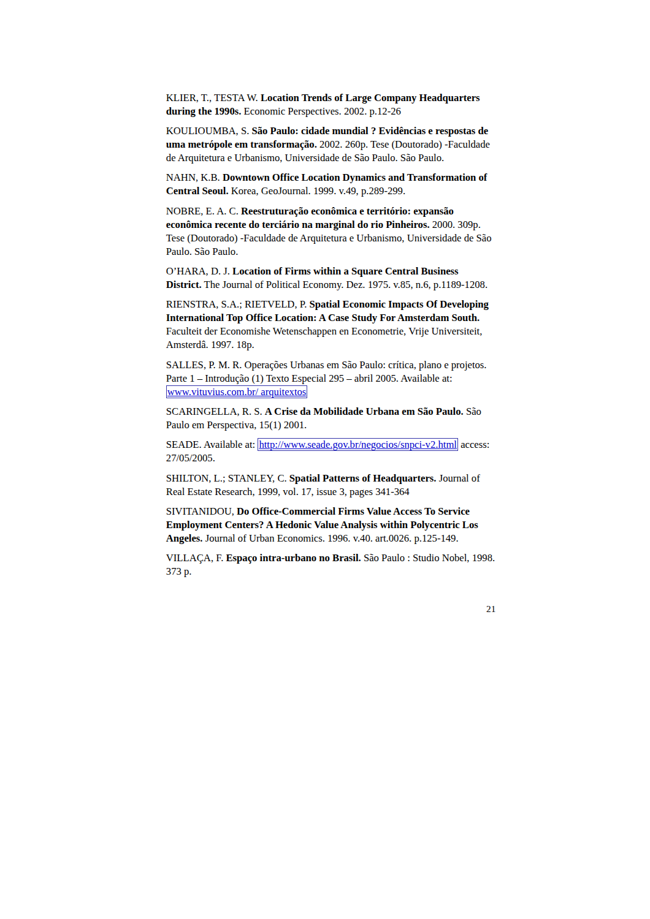KLIER, T., TESTA W. Location Trends of Large Company Headquarters during the 1990s. Economic Perspectives. 2002. p.12-26
KOULIOUMBA, S. São Paulo: cidade mundial ? Evidências e respostas de uma metrópole em transformação. 2002. 260p. Tese (Doutorado) -Faculdade de Arquitetura e Urbanismo, Universidade de São Paulo. São Paulo.
NAHN, K.B. Downtown Office Location Dynamics and Transformation of Central Seoul. Korea, GeoJournal. 1999. v.49, p.289-299.
NOBRE, E. A. C. Reestruturação econômica e território: expansão econômica recente do terciário na marginal do rio Pinheiros. 2000. 309p. Tese (Doutorado) -Faculdade de Arquitetura e Urbanismo, Universidade de São Paulo. São Paulo.
O’HARA, D. J. Location of Firms within a Square Central Business District. The Journal of Political Economy. Dez. 1975. v.85, n.6, p.1189-1208.
RIENSTRA, S.A.; RIETVELD, P. Spatial Economic Impacts Of Developing International Top Office Location: A Case Study For Amsterdam South. Faculteit der Economishe Wetenschappen en Econometrie, Vrije Universiteit, Amsterdâ. 1997. 18p.
SALLES, P. M. R. Operações Urbanas em São Paulo: crítica, plano e projetos. Parte 1 – Introdução (1) Texto Especial 295 – abril 2005. Available at: www.vituvius.com.br/ arquitextos
SCARINGELLA, R. S. A Crise da Mobilidade Urbana em São Paulo. São Paulo em Perspectiva, 15(1) 2001.
SEADE. Available at: http://www.seade.gov.br/negocios/snpci-v2.html access: 27/05/2005.
SHILTON, L.; STANLEY, C. Spatial Patterns of Headquarters. Journal of Real Estate Research, 1999, vol. 17, issue 3, pages 341-364
SIVITANIDOU, Do Office-Commercial Firms Value Access To Service Employment Centers? A Hedonic Value Analysis within Polycentric Los Angeles. Journal of Urban Economics. 1996. v.40. art.0026. p.125-149.
VILLAÇA, F. Espaço intra-urbano no Brasil. São Paulo : Studio Nobel, 1998. 373 p.
21